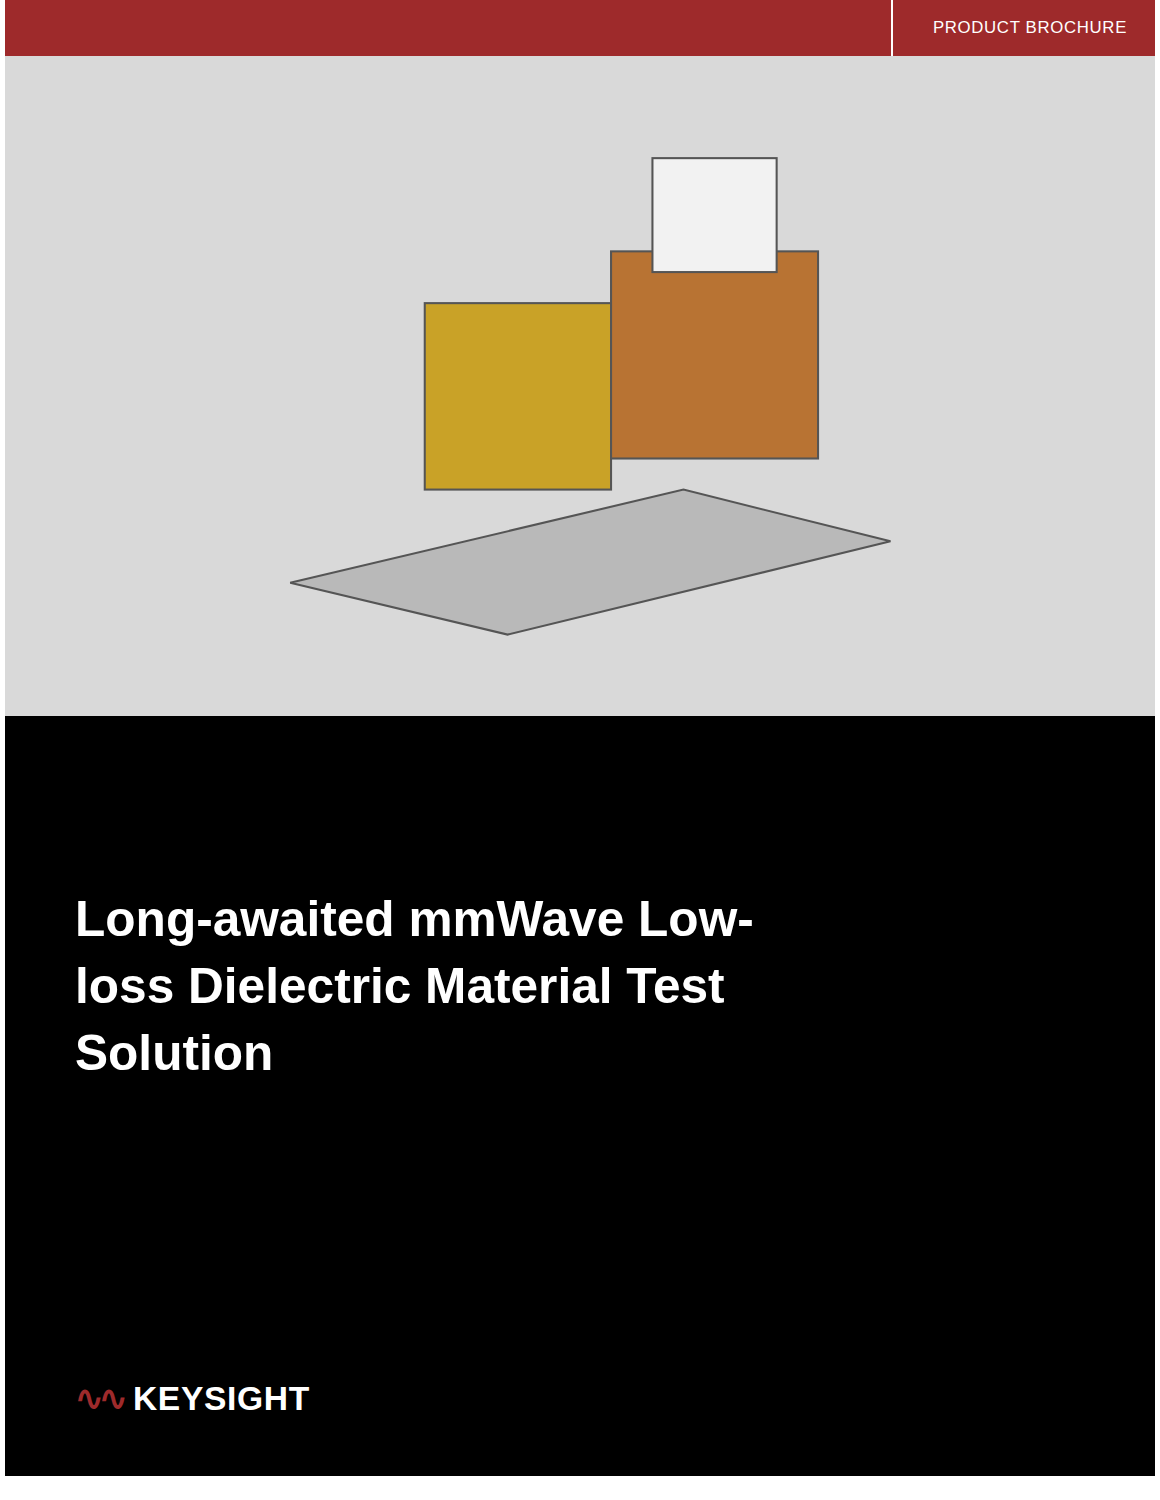PRODUCT BROCHURE
Long-awaited mmWave Low-loss Dielectric Material Test Solution
∿∿ KEYSIGHT